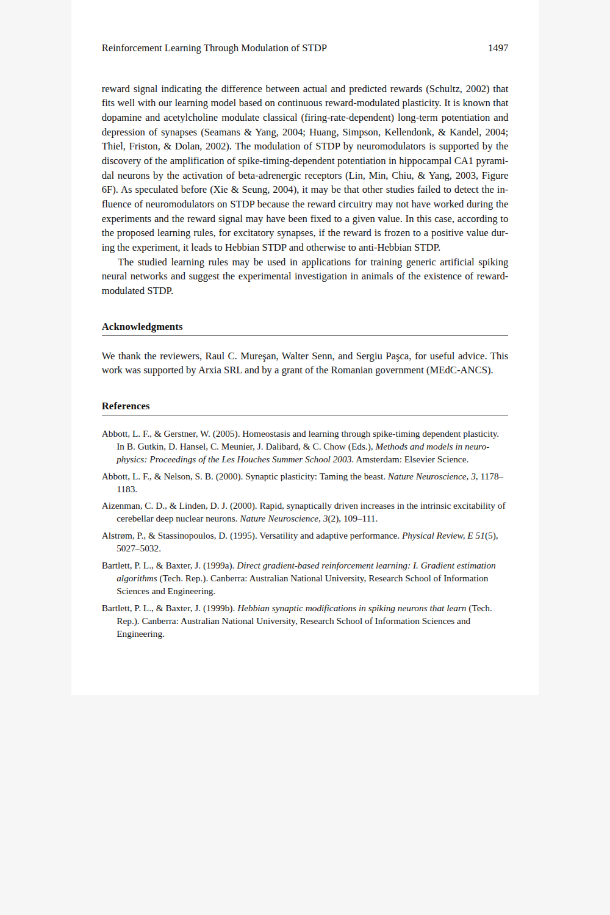Reinforcement Learning Through Modulation of STDP 1497
reward signal indicating the difference between actual and predicted rewards (Schultz, 2002) that fits well with our learning model based on continuous reward-modulated plasticity. It is known that dopamine and acetylcholine modulate classical (firing-rate-dependent) long-term potentiation and depression of synapses (Seamans & Yang, 2004; Huang, Simpson, Kellendonk, & Kandel, 2004; Thiel, Friston, & Dolan, 2002). The modulation of STDP by neuromodulators is supported by the discovery of the amplification of spike-timing-dependent potentiation in hippocampal CA1 pyramidal neurons by the activation of beta-adrenergic receptors (Lin, Min, Chiu, & Yang, 2003, Figure 6F). As speculated before (Xie & Seung, 2004), it may be that other studies failed to detect the influence of neuromodulators on STDP because the reward circuitry may not have worked during the experiments and the reward signal may have been fixed to a given value. In this case, according to the proposed learning rules, for excitatory synapses, if the reward is frozen to a positive value during the experiment, it leads to Hebbian STDP and otherwise to anti-Hebbian STDP.
The studied learning rules may be used in applications for training generic artificial spiking neural networks and suggest the experimental investigation in animals of the existence of reward-modulated STDP.
Acknowledgments
We thank the reviewers, Raul C. Mureşan, Walter Senn, and Sergiu Paşca, for useful advice. This work was supported by Arxia SRL and by a grant of the Romanian government (MEdC-ANCS).
References
Abbott, L. F., & Gerstner, W. (2005). Homeostasis and learning through spike-timing dependent plasticity. In B. Gutkin, D. Hansel, C. Meunier, J. Dalibard, & C. Chow (Eds.), Methods and models in neurophysics: Proceedings of the Les Houches Summer School 2003. Amsterdam: Elsevier Science.
Abbott, L. F., & Nelson, S. B. (2000). Synaptic plasticity: Taming the beast. Nature Neuroscience, 3, 1178–1183.
Aizenman, C. D., & Linden, D. J. (2000). Rapid, synaptically driven increases in the intrinsic excitability of cerebellar deep nuclear neurons. Nature Neuroscience, 3(2), 109–111.
Alstrøm, P., & Stassinopoulos, D. (1995). Versatility and adaptive performance. Physical Review, E 51(5), 5027–5032.
Bartlett, P. L., & Baxter, J. (1999a). Direct gradient-based reinforcement learning: I. Gradient estimation algorithms (Tech. Rep.). Canberra: Australian National University, Research School of Information Sciences and Engineering.
Bartlett, P. L., & Baxter, J. (1999b). Hebbian synaptic modifications in spiking neurons that learn (Tech. Rep.). Canberra: Australian National University, Research School of Information Sciences and Engineering.